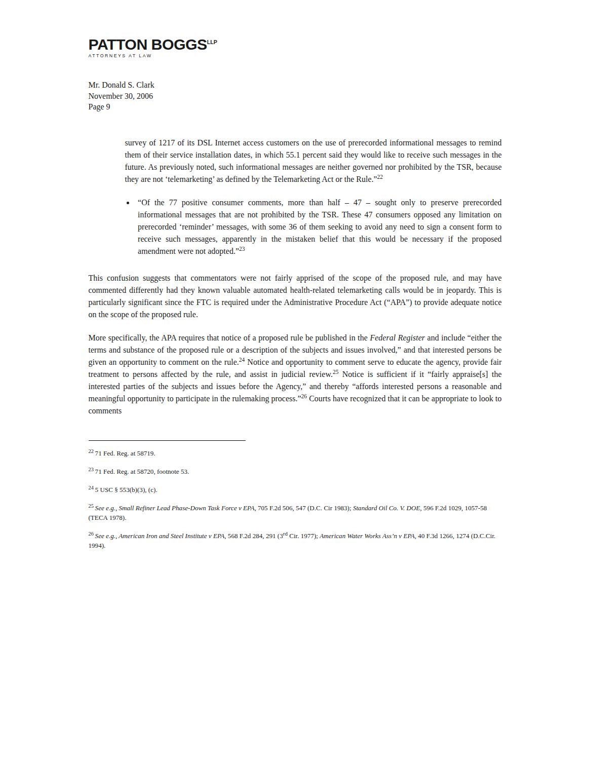PATTON BOGGSLLP
Attorneys at Law
Mr. Donald S. Clark
November 30, 2006
Page 9
survey of 1217 of its DSL Internet access customers on the use of prerecorded informational messages to remind them of their service installation dates, in which 55.1 percent said they would like to receive such messages in the future. As previously noted, such informational messages are neither governed nor prohibited by the TSR, because they are not ‘telemarketing’ as defined by the Telemarketing Act or the Rule.”22
“Of the 77 positive consumer comments, more than half – 47 – sought only to preserve prerecorded informational messages that are not prohibited by the TSR. These 47 consumers opposed any limitation on prerecorded ‘reminder’ messages, with some 36 of them seeking to avoid any need to sign a consent form to receive such messages, apparently in the mistaken belief that this would be necessary if the proposed amendment were not adopted.”23
This confusion suggests that commentators were not fairly apprised of the scope of the proposed rule, and may have commented differently had they known valuable automated health-related telemarketing calls would be in jeopardy. This is particularly significant since the FTC is required under the Administrative Procedure Act (“APA”) to provide adequate notice on the scope of the proposed rule.
More specifically, the APA requires that notice of a proposed rule be published in the Federal Register and include “either the terms and substance of the proposed rule or a description of the subjects and issues involved,” and that interested persons be given an opportunity to comment on the rule.24 Notice and opportunity to comment serve to educate the agency, provide fair treatment to persons affected by the rule, and assist in judicial review.25 Notice is sufficient if it “fairly appraise[s] the interested parties of the subjects and issues before the Agency,” and thereby “affords interested persons a reasonable and meaningful opportunity to participate in the rulemaking process.”26 Courts have recognized that it can be appropriate to look to comments
2271 Fed. Reg. at 58719.
2371 Fed. Reg. at 58720, footnote 53.
245 USC § 553(b)(3), (c).
25 See e.g., Small Refiner Lead Phase-Down Task Force v EPA, 705 F.2d 506, 547 (D.C. Cir 1983); Standard Oil Co. V. DOE, 596 F.2d 1029, 1057-58 (TECA 1978).
26 See e.g., American Iron and Steel Institute v EPA, 568 F.2d 284, 291 (3rd Cir. 1977); American Water Works Ass’n v EPA, 40 F.3d 1266, 1274 (D.C.Cir. 1994).